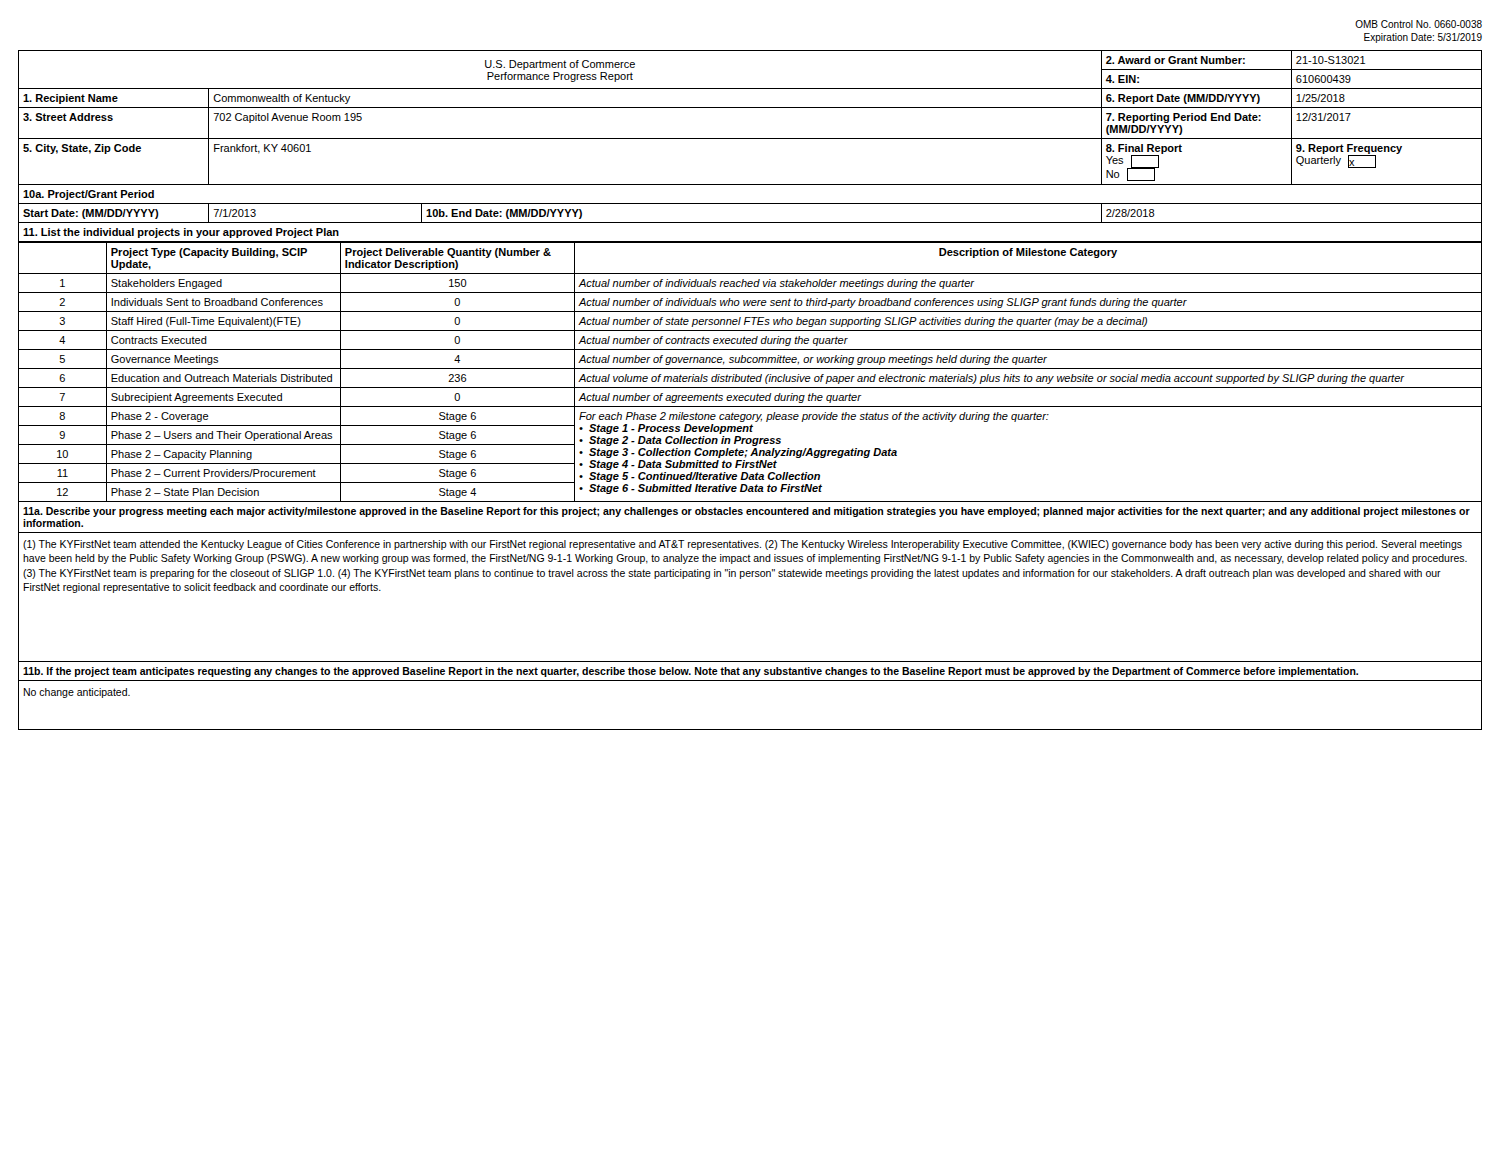OMB Control No. 0660-0038
Expiration Date: 5/31/2019
| U.S. Department of Commerce Performance Progress Report | 2. Award or Grant Number: | 21-10-S13021 |
| 4. EIN: | 610600439 |
| 1. Recipient Name | Commonwealth of Kentucky | 6. Report Date (MM/DD/YYYY) | 1/25/2018 |
| 3. Street Address | 702 Capitol Avenue Room 195 | 7. Reporting Period End Date: (MM/DD/YYYY) | 12/31/2017 |
| 5. City, State, Zip Code | Frankfort, KY 40601 | 8. Final Report Yes No | 9. Report Frequency Quarterly x |
| 10a. Project/Grant Period |
| Start Date: (MM/DD/YYYY) | 7/1/2013 | 10b. End Date: (MM/DD/YYYY) | 2/28/2018 |
| 11. List the individual projects in your approved Project Plan |
| | Project Type (Capacity Building, SCIP Update, | Project Deliverable Quantity (Number & Indicator Description) | Description of Milestone Category |
| 1 | Stakeholders Engaged | 150 | Actual number of individuals reached via stakeholder meetings during the quarter |
| 2 | Individuals Sent to Broadband Conferences | 0 | Actual number of individuals who were sent to third-party broadband conferences using SLIGP grant funds during the quarter |
| 3 | Staff Hired (Full-Time Equivalent)(FTE) | 0 | Actual number of state personnel FTEs who began supporting SLIGP activities during the quarter (may be a decimal) |
| 4 | Contracts Executed | 0 | Actual number of contracts executed during the quarter |
| 5 | Governance Meetings | 4 | Actual number of governance, subcommittee, or working group meetings held during the quarter |
| 6 | Education and Outreach Materials Distributed | 236 | Actual volume of materials distributed (inclusive of paper and electronic materials) plus hits to any website or social media account supported by SLIGP during the quarter |
| 7 | Subrecipient Agreements Executed | 0 | Actual number of agreements executed during the quarter |
| 8 | Phase 2 - Coverage | Stage 6 | For each Phase 2 milestone category, please provide the status of the activity during the quarter: • Stage 1 - Process Development • Stage 2 - Data Collection in Progress • Stage 3 - Collection Complete; Analyzing/Aggregating Data • Stage 4 - Data Submitted to FirstNet • Stage 5 - Continued/Iterative Data Collection • Stage 6 - Submitted Iterative Data to FirstNet |
| 9 | Phase 2 – Users and Their Operational Areas | Stage 6 |
| 10 | Phase 2 – Capacity Planning | Stage 6 |
| 11 | Phase 2 – Current Providers/Procurement | Stage 6 |
| 12 | Phase 2 – State Plan Decision | Stage 4 |
11a. Describe your progress meeting each major activity/milestone approved in the Baseline Report for this project; any challenges or obstacles encountered and mitigation strategies you have employed; planned major activities for the next quarter; and any additional project milestones or information.
(1) The KYFirstNet team attended the Kentucky League of Cities Conference in partnership with our FirstNet regional representative and AT&T representatives. (2) The Kentucky Wireless Interoperability Executive Committee, (KWIEC) governance body has been very active during this period. Several meetings have been held by the Public Safety Working Group (PSWG). A new working group was formed, the FirstNet/NG 9-1-1 Working Group, to analyze the impact and issues of implementing FirstNet/NG 9-1-1 by Public Safety agencies in the Commonwealth and, as necessary, develop related policy and procedures. (3) The KYFirstNet team is preparing for the closeout of SLIGP 1.0. (4) The KYFirstNet team plans to continue to travel across the state participating in "in person" statewide meetings providing the latest updates and information for our stakeholders. A draft outreach plan was developed and shared with our FirstNet regional representative to solicit feedback and coordinate our efforts.
11b. If the project team anticipates requesting any changes to the approved Baseline Report in the next quarter, describe those below. Note that any substantive changes to the Baseline Report must be approved by the Department of Commerce before implementation.
No change anticipated.